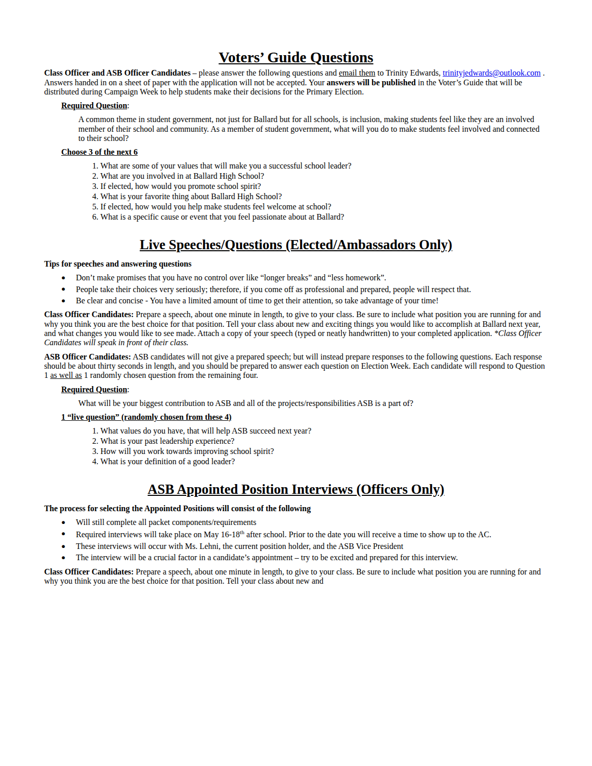Voters’ Guide Questions
Class Officer and ASB Officer Candidates – please answer the following questions and email them to Trinity Edwards, trinityjedwards@outlook.com . Answers handed in on a sheet of paper with the application will not be accepted. Your answers will be published in the Voter’s Guide that will be distributed during Campaign Week to help students make their decisions for the Primary Election.
Required Question:
A common theme in student government, not just for Ballard but for all schools, is inclusion, making students feel like they are an involved member of their school and community. As a member of student government, what will you do to make students feel involved and connected to their school?
Choose 3 of the next 6
What are some of your values that will make you a successful school leader?
What are you involved in at Ballard High School?
If elected, how would you promote school spirit?
What is your favorite thing about Ballard High School?
If elected, how would you help make students feel welcome at school?
What is a specific cause or event that you feel passionate about at Ballard?
Live Speeches/Questions (Elected/Ambassadors Only)
Tips for speeches and answering questions
Don’t make promises that you have no control over like “longer breaks” and “less homework”.
People take their choices very seriously; therefore, if you come off as professional and prepared, people will respect that.
Be clear and concise - You have a limited amount of time to get their attention, so take advantage of your time!
Class Officer Candidates: Prepare a speech, about one minute in length, to give to your class. Be sure to include what position you are running for and why you think you are the best choice for that position. Tell your class about new and exciting things you would like to accomplish at Ballard next year, and what changes you would like to see made. Attach a copy of your speech (typed or neatly handwritten) to your completed application. *Class Officer Candidates will speak in front of their class.
ASB Officer Candidates: ASB candidates will not give a prepared speech; but will instead prepare responses to the following questions. Each response should be about thirty seconds in length, and you should be prepared to answer each question on Election Week. Each candidate will respond to Question 1 as well as 1 randomly chosen question from the remaining four.
Required Question:
What will be your biggest contribution to ASB and all of the projects/responsibilities ASB is a part of?
1 “live question” (randomly chosen from these 4)
What values do you have, that will help ASB succeed next year?
What is your past leadership experience?
How will you work towards improving school spirit?
What is your definition of a good leader?
ASB Appointed Position Interviews (Officers Only)
The process for selecting the Appointed Positions will consist of the following
Will still complete all packet components/requirements
Required interviews will take place on May 16-18th after school. Prior to the date you will receive a time to show up to the AC.
These interviews will occur with Ms. Lehni, the current position holder, and the ASB Vice President
The interview will be a crucial factor in a candidate’s appointment – try to be excited and prepared for this interview.
Class Officer Candidates: Prepare a speech, about one minute in length, to give to your class. Be sure to include what position you are running for and why you think you are the best choice for that position. Tell your class about new and